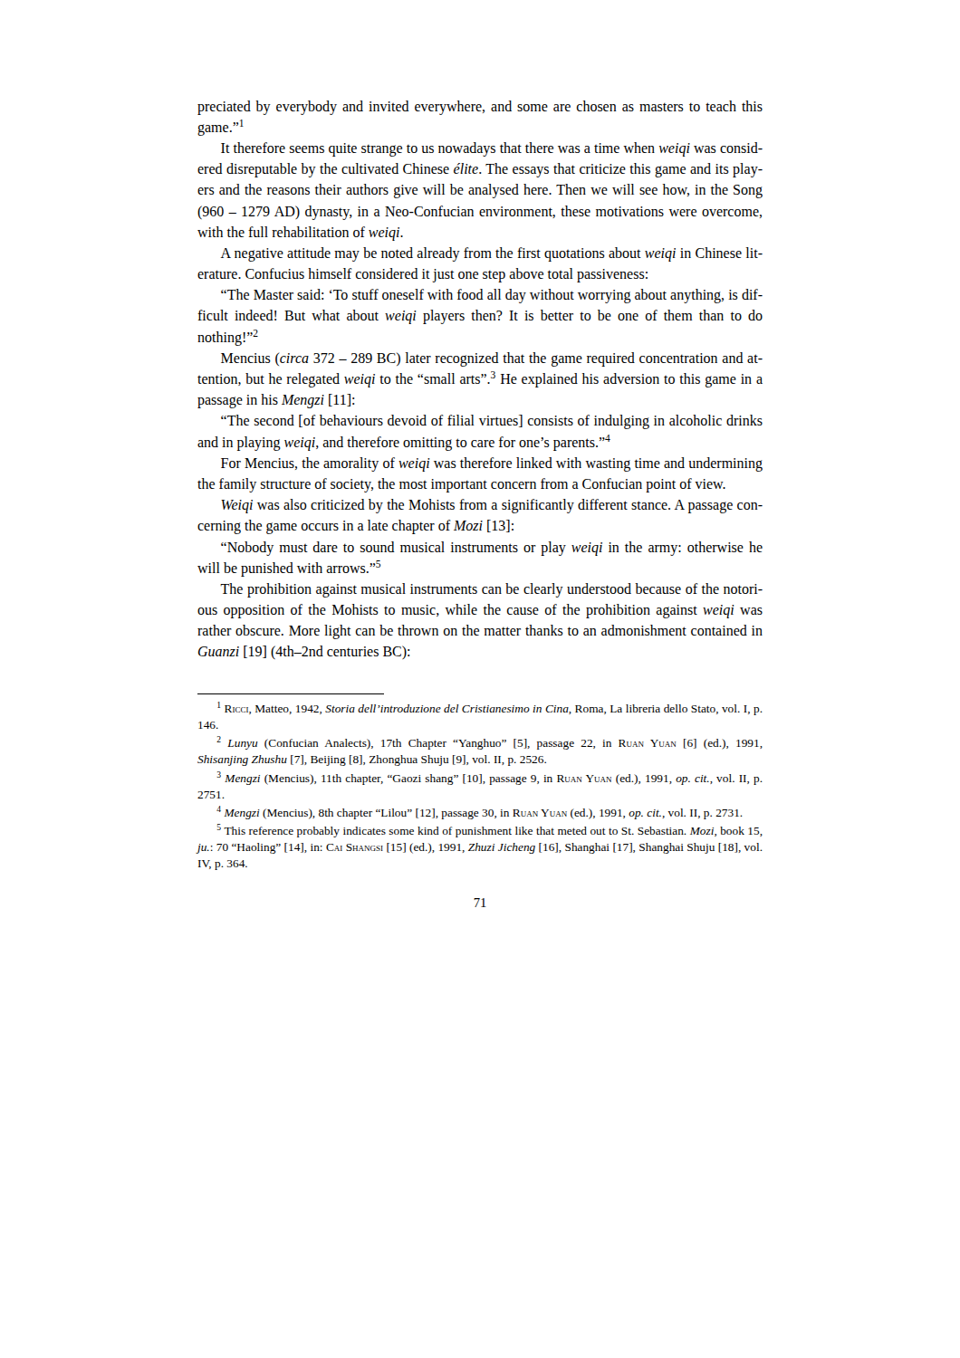preciated by everybody and invited everywhere, and some are chosen as masters to teach this game.”1
It therefore seems quite strange to us nowadays that there was a time when weiqi was considered disreputable by the cultivated Chinese élite. The essays that criticize this game and its players and the reasons their authors give will be analysed here. Then we will see how, in the Song (960 – 1279 AD) dynasty, in a Neo-Confucian environment, these motivations were overcome, with the full rehabilitation of weiqi.
A negative attitude may be noted already from the first quotations about weiqi in Chinese literature. Confucius himself considered it just one step above total passiveness:
“The Master said: ‘To stuff oneself with food all day without worrying about anything, is difficult indeed! But what about weiqi players then? It is better to be one of them than to do nothing!”2
Mencius (circa 372 – 289 BC) later recognized that the game required concentration and attention, but he relegated weiqi to the “small arts”.3 He explained his adversion to this game in a passage in his Mengzi [11]:
“The second [of behaviours devoid of filial virtues] consists of indulging in alcoholic drinks and in playing weiqi, and therefore omitting to care for one’s parents.”4
For Mencius, the amorality of weiqi was therefore linked with wasting time and undermining the family structure of society, the most important concern from a Confucian point of view.
Weiqi was also criticized by the Mohists from a significantly different stance. A passage concerning the game occurs in a late chapter of Mozi [13]:
“Nobody must dare to sound musical instruments or play weiqi in the army: otherwise he will be punished with arrows.”5
The prohibition against musical instruments can be clearly understood because of the notorious opposition of the Mohists to music, while the cause of the prohibition against weiqi was rather obscure. More light can be thrown on the matter thanks to an admonishment contained in Guanzi [19] (4th–2nd centuries BC):
1 Ricci, Matteo, 1942, Storia dell’introduzione del Cristianesimo in Cina, Roma, La libreria dello Stato, vol. I, p. 146.
2 Lunyu (Confucian Analects), 17th Chapter “Yanghuo” [5], passage 22, in Ruan Yuan [6] (ed.), 1991, Shisanjing Zhushu [7], Beijing [8], Zhonghua Shuju [9], vol. II, p. 2526.
3 Mengzi (Mencius), 11th chapter, “Gaozi shang” [10], passage 9, in Ruan Yuan (ed.), 1991, op. cit., vol. II, p. 2751.
4 Mengzi (Mencius), 8th chapter “Lilou” [12], passage 30, in Ruan Yuan (ed.), 1991, op. cit., vol. II, p. 2731.
5 This reference probably indicates some kind of punishment like that meted out to St. Sebastian. Mozi, book 15, ju.: 70 “Haoling” [14], in: Cai Shangsi [15] (ed.), 1991, Zhuzi Jicheng [16], Shanghai [17], Shanghai Shuju [18], vol. IV, p. 364.
71